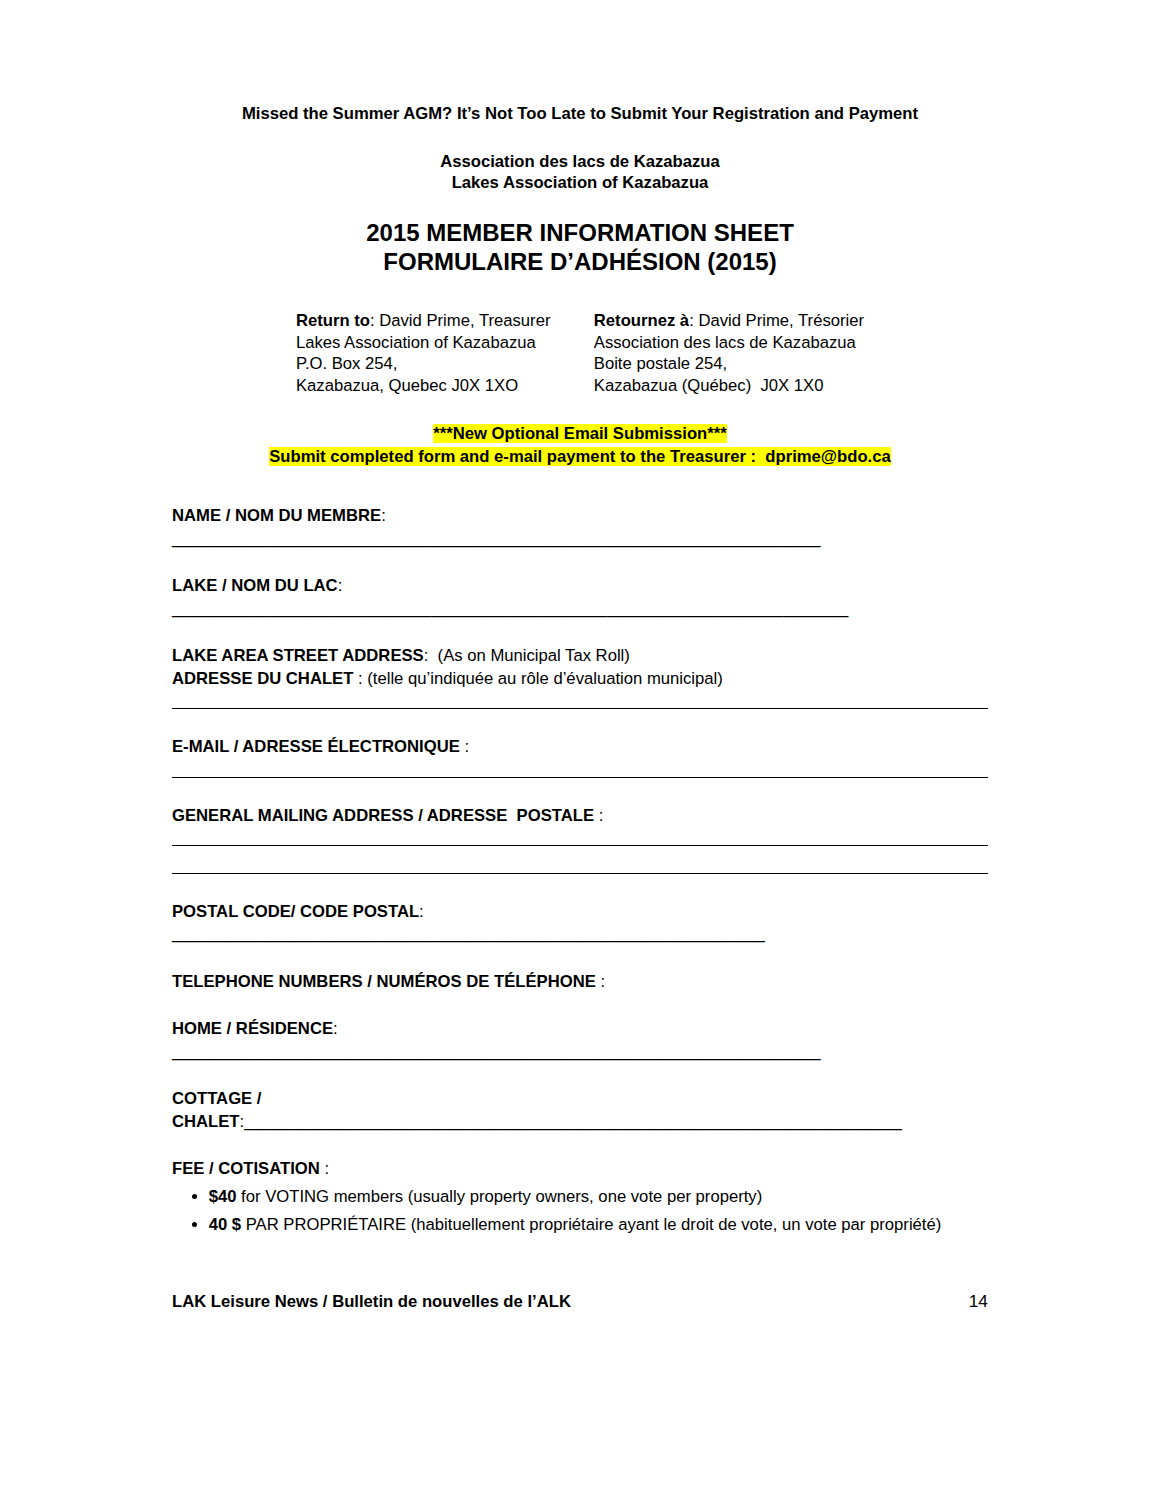Missed the Summer AGM? It’s Not Too Late to Submit Your Registration and Payment
Association des lacs de Kazabazua
Lakes Association of Kazabazua
2015 MEMBER INFORMATION SHEET
FORMULAIRE D’ADHÉSION (2015)
Return to: David Prime, Treasurer
Lakes Association of Kazabazua
P.O. Box 254,
Kazabazua, Quebec J0X 1XO
Retournez à: David Prime, Trésorier
Association des lacs de Kazabazua
Boite postale 254,
Kazabazua (Québec) J0X 1X0
***New Optional Email Submission***
Submit completed form and e-mail payment to the Treasurer : dprime@bdo.ca
NAME / NOM DU MEMBRE: ______________________________________________________________________
LAKE / NOM DU LAC: _________________________________________________________________________
LAKE AREA STREET ADDRESS: (As on Municipal Tax Roll)
ADRESSE DU CHALET : (telle qu’indiquée au rôle d’évaluation municipal)
E-MAIL / ADRESSE ÉLECTRONIQUE :
GENERAL MAILING ADDRESS / ADRESSE POSTALE :
POSTAL CODE/ CODE POSTAL: ________________________________________________________________
TELEPHONE NUMBERS / NUMÉROS DE TÉLÉPHONE :
HOME / RÉSIDENCE: ______________________________________________________________________
COTTAGE / CHALET:_______________________________________________________________________
FEE / COTISATION :
$40 for VOTING members (usually property owners, one vote per property)
40 $ PAR PROPRIÉTAIRE (habituellement propriétaire ayant le droit de vote, un vote par propriété)
LAK Leisure News / Bulletin de nouvelles de l’ALK 14